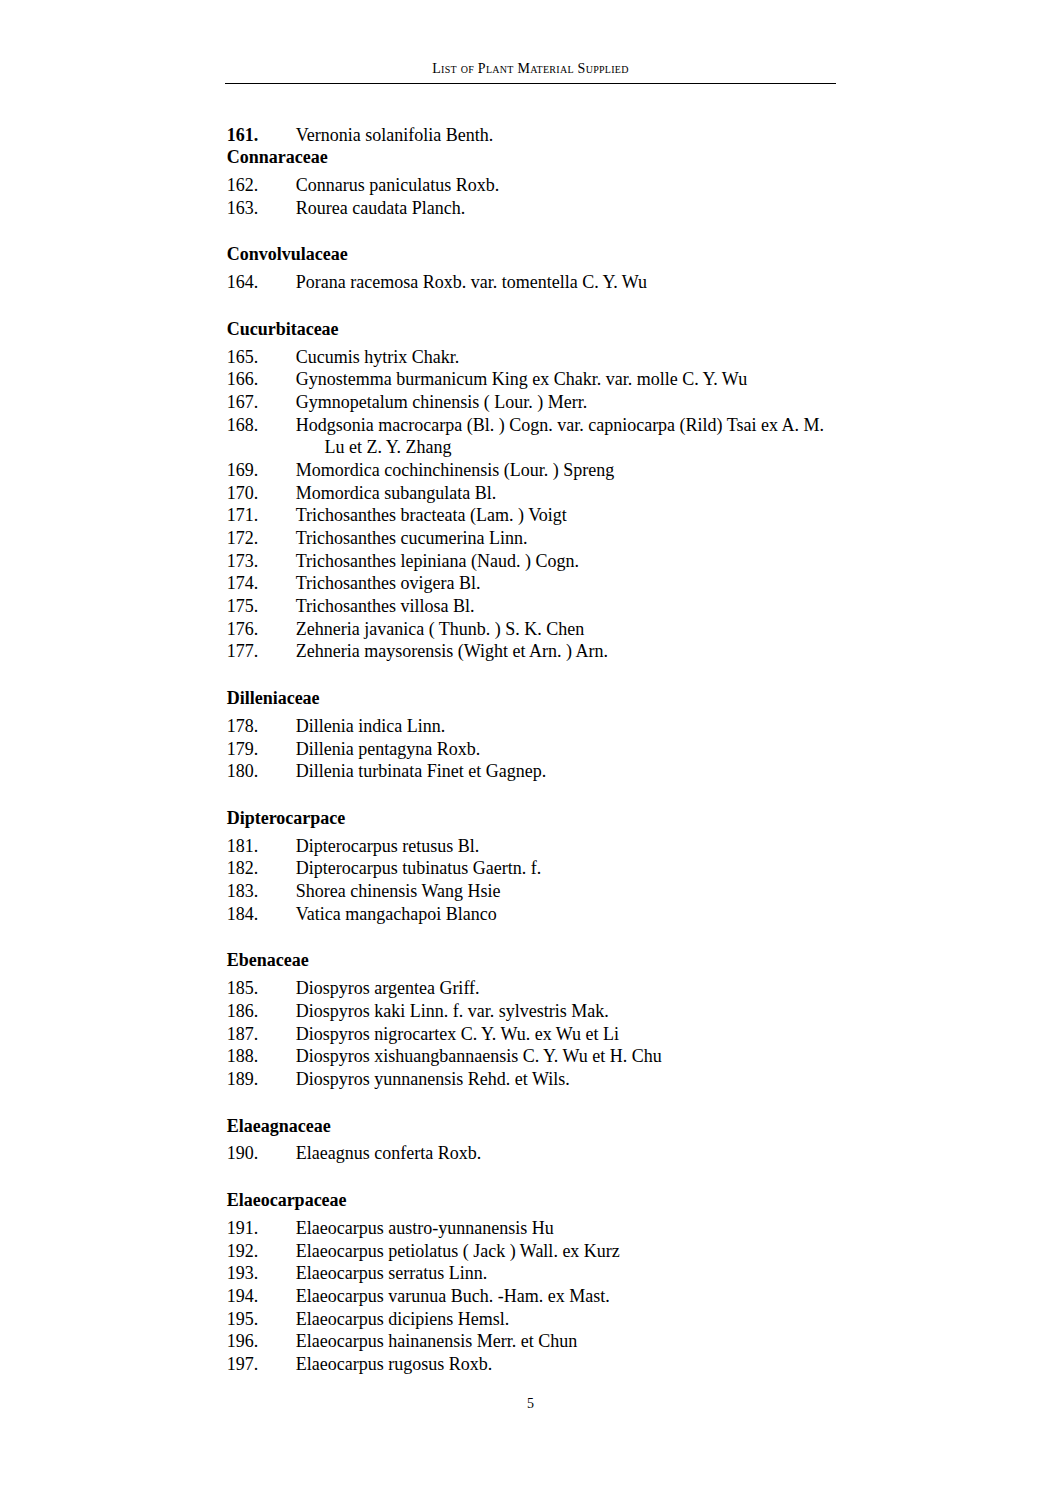List of Plant Material Supplied
161. Vernonia solanifolia Benth.
Connaraceae
162. Connarus paniculatus Roxb.
163. Rourea caudata Planch.
Convolvulaceae
164. Porana racemosa Roxb. var. tomentella C. Y. Wu
Cucurbitaceae
165. Cucumis hytrix Chakr.
166. Gynostemma burmanicum King ex Chakr. var. molle C. Y. Wu
167. Gymnopetalum chinensis ( Lour. ) Merr.
168. Hodgsonia macrocarpa (Bl. ) Cogn. var. capniocarpa (Rild) Tsai ex A. M.Lu et Z. Y. Zhang
169. Momordica cochinchinensis (Lour. ) Spreng
170. Momordica subangulata Bl.
171. Trichosanthes bracteata (Lam. ) Voigt
172. Trichosanthes cucumerina Linn.
173. Trichosanthes lepiniana (Naud. ) Cogn.
174. Trichosanthes ovigera Bl.
175. Trichosanthes villosa Bl.
176. Zehneria javanica ( Thunb. ) S. K. Chen
177. Zehneria maysorensis (Wight et Arn. ) Arn.
Dilleniaceae
178. Dillenia indica Linn.
179. Dillenia pentagyna Roxb.
180. Dillenia turbinata Finet et Gagnep.
Dipterocarpace
181. Dipterocarpus retusus Bl.
182. Dipterocarpus tubinatus Gaertn. f.
183. Shorea chinensis Wang Hsie
184. Vatica mangachapoi Blanco
Ebenaceae
185. Diospyros argentea Griff.
186. Diospyros kaki Linn. f. var. sylvestris Mak.
187. Diospyros nigrocartex C. Y. Wu. ex Wu et Li
188. Diospyros xishuangbannaensis C. Y. Wu et H. Chu
189. Diospyros yunnanensis Rehd. et Wils.
Elaeagnaceae
190. Elaeagnus conferta Roxb.
Elaeocarpaceae
191. Elaeocarpus austro-yunnanensis Hu
192. Elaeocarpus petiolatus ( Jack ) Wall. ex Kurz
193. Elaeocarpus serratus Linn.
194. Elaeocarpus varunua Buch. -Ham. ex Mast.
195. Elaeocarpus dicipiens Hemsl.
196. Elaeocarpus hainanensis Merr. et Chun
197. Elaeocarpus rugosus Roxb.
5